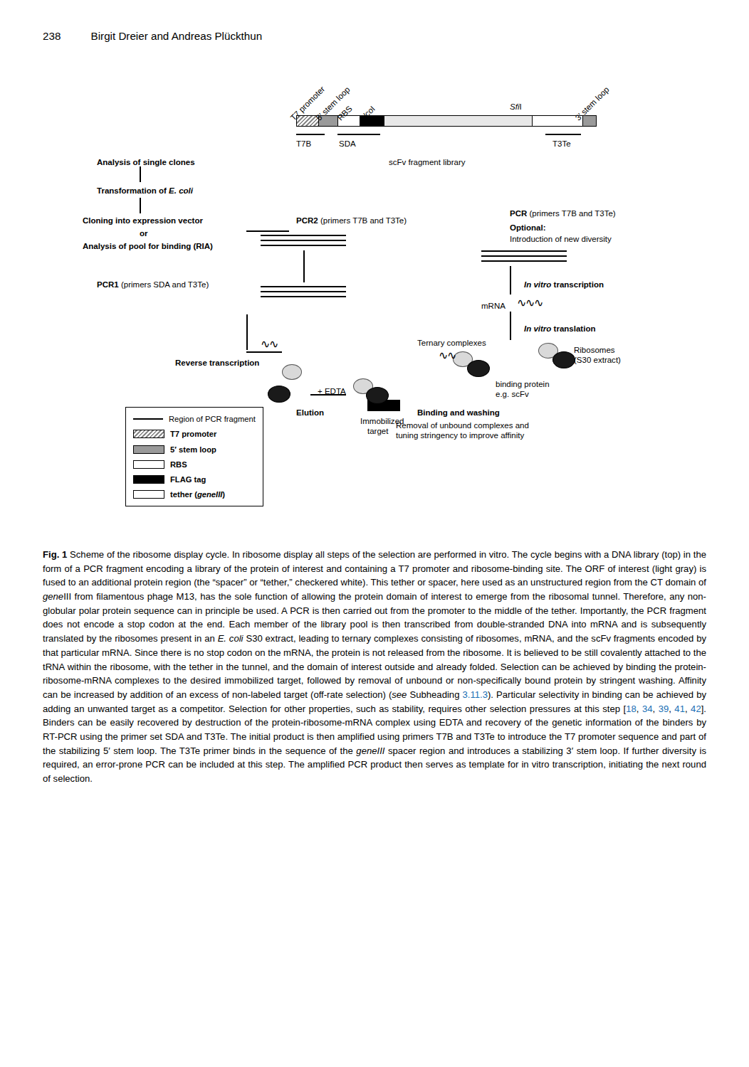238 Birgit Dreier and Andreas Plückthun
T7 promoter
5′ stem loop
RBS
Nco I
3′ stem loop
Sfi I
T7B
SDA
T3Te
scFv fragment library
Analysis of single clones
Transformation of E. coli
Cloning into expression vector
or
Analysis of pool for binding (RIA)
PCR2 (primers T7B and T3Te)
PCR1 (primers SDA and T3Te)
PCR (primers T7B and T3Te)
Optional:
Introduction of new diversity
In vitro transcription
mRNA
∿∿∿
In vitro translation
Ternary complexes
Ribosomes
(S30 extract)
∿∿
binding protein
e.g. scFv
Binding and washing
Removal of unbound complexes and
tuning stringency to improve affinity
Immobilized
target
Elution
+ EDTA
Reverse transcription
∿∿
Region of PCR fragment
T7 promoter
5′ stem loop
RBS
FLAG tag
tether (geneIII)
Fig. 1 Scheme of the ribosome display cycle. In ribosome display all steps of the selection are performed in vitro. The cycle begins with a DNA library (top) in the form of a PCR fragment encoding a library of the protein of interest and containing a T7 promoter and ribosome-binding site. The ORF of interest (light gray) is fused to an additional protein region (the “spacer” or “tether,” checkered white). This tether or spacer, here used as an unstructured region from the CT domain of gene III from filamentous phage M13, has the sole function of allowing the protein domain of interest to emerge from the ribosomal tunnel. Therefore, any non-globular polar protein sequence can in principle be used. A PCR is then carried out from the promoter to the middle of the tether. Importantly, the PCR fragment does not encode a stop codon at the end. Each member of the library pool is then transcribed from double-stranded DNA into mRNA and is subsequently translated by the ribosomes present in an E. coli S30 extract, leading to ternary complexes consisting of ribosomes, mRNA, and the scFv fragments encoded by that particular mRNA. Since there is no stop codon on the mRNA, the protein is not released from the ribosome. It is believed to be still covalently attached to the tRNA within the ribosome, with the tether in the tunnel, and the domain of interest outside and already folded. Selection can be achieved by binding the protein-ribosome-mRNA complexes to the desired immobilized target, followed by removal of unbound or non-specifically bound protein by stringent washing. Affinity can be increased by addition of an excess of non-labeled target (off-rate selection) (see Subheading 3.11.3). Particular selectivity in binding can be achieved by adding an unwanted target as a competitor. Selection for other properties, such as stability, requires other selection pressures at this step [18, 34, 39, 41, 42]. Binders can be easily recovered by destruction of the protein-ribosome-mRNA complex using EDTA and recovery of the genetic information of the binders by RT-PCR using the primer set SDA and T3Te. The initial product is then amplified using primers T7B and T3Te to introduce the T7 promoter sequence and part of the stabilizing 5′ stem loop. The T3Te primer binds in the sequence of the geneIII spacer region and introduces a stabilizing 3′ stem loop. If further diversity is required, an error-prone PCR can be included at this step. The amplified PCR product then serves as template for in vitro transcription, initiating the next round of selection.